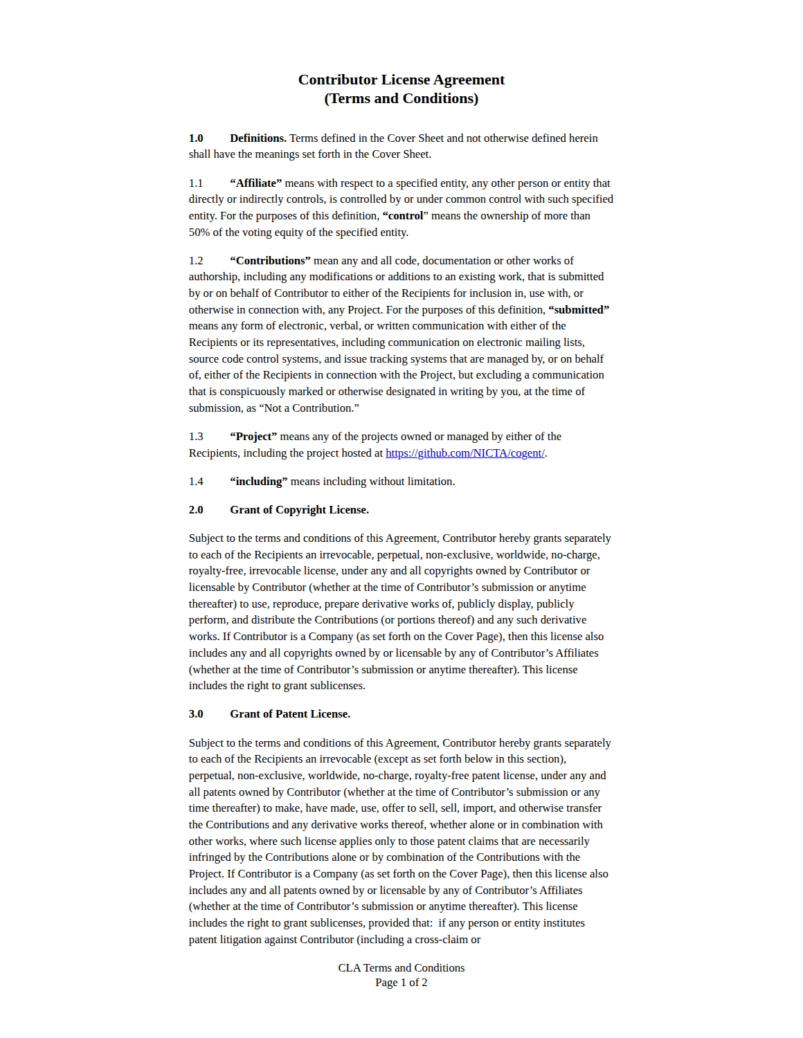Contributor License Agreement
(Terms and Conditions)
1.0 Definitions. Terms defined in the Cover Sheet and not otherwise defined herein shall have the meanings set forth in the Cover Sheet.
1.1“Affiliate” means with respect to a specified entity, any other person or entity that directly or indirectly controls, is controlled by or under common control with such specified entity. For the purposes of this definition, “control” means the ownership of more than 50% of the voting equity of the specified entity.
1.2“Contributions” mean any and all code, documentation or other works of authorship, including any modifications or additions to an existing work, that is submitted by or on behalf of Contributor to either of the Recipients for inclusion in, use with, or otherwise in connection with, any Project. For the purposes of this definition, “submitted” means any form of electronic, verbal, or written communication with either of the Recipients or its representatives, including communication on electronic mailing lists, source code control systems, and issue tracking systems that are managed by, or on behalf of, either of the Recipients in connection with the Project, but excluding a communication that is conspicuously marked or otherwise designated in writing by you, at the time of submission, as “Not a Contribution.”
1.3“Project” means any of the projects owned or managed by either of the Recipients, including the project hosted at https://github.com/NICTA/cogent/.
1.4“including” means including without limitation.
2.0 Grant of Copyright License.
Subject to the terms and conditions of this Agreement, Contributor hereby grants separately to each of the Recipients an irrevocable, perpetual, non-exclusive, worldwide, no-charge, royalty-free, irrevocable license, under any and all copyrights owned by Contributor or licensable by Contributor (whether at the time of Contributor’s submission or anytime thereafter) to use, reproduce, prepare derivative works of, publicly display, publicly perform, and distribute the Contributions (or portions thereof) and any such derivative works. If Contributor is a Company (as set forth on the Cover Page), then this license also includes any and all copyrights owned by or licensable by any of Contributor’s Affiliates (whether at the time of Contributor’s submission or anytime thereafter). This license includes the right to grant sublicenses.
3.0 Grant of Patent License.
Subject to the terms and conditions of this Agreement, Contributor hereby grants separately to each of the Recipients an irrevocable (except as set forth below in this section), perpetual, non-exclusive, worldwide, no-charge, royalty-free patent license, under any and all patents owned by Contributor (whether at the time of Contributor’s submission or any time thereafter) to make, have made, use, offer to sell, sell, import, and otherwise transfer the Contributions and any derivative works thereof, whether alone or in combination with other works, where such license applies only to those patent claims that are necessarily infringed by the Contributions alone or by combination of the Contributions with the Project. If Contributor is a Company (as set forth on the Cover Page), then this license also includes any and all patents owned by or licensable by any of Contributor’s Affiliates (whether at the time of Contributor’s submission or anytime thereafter). This license includes the right to grant sublicenses, provided that: if any person or entity institutes patent litigation against Contributor (including a cross-claim or
CLA Terms and Conditions
Page 1 of 2